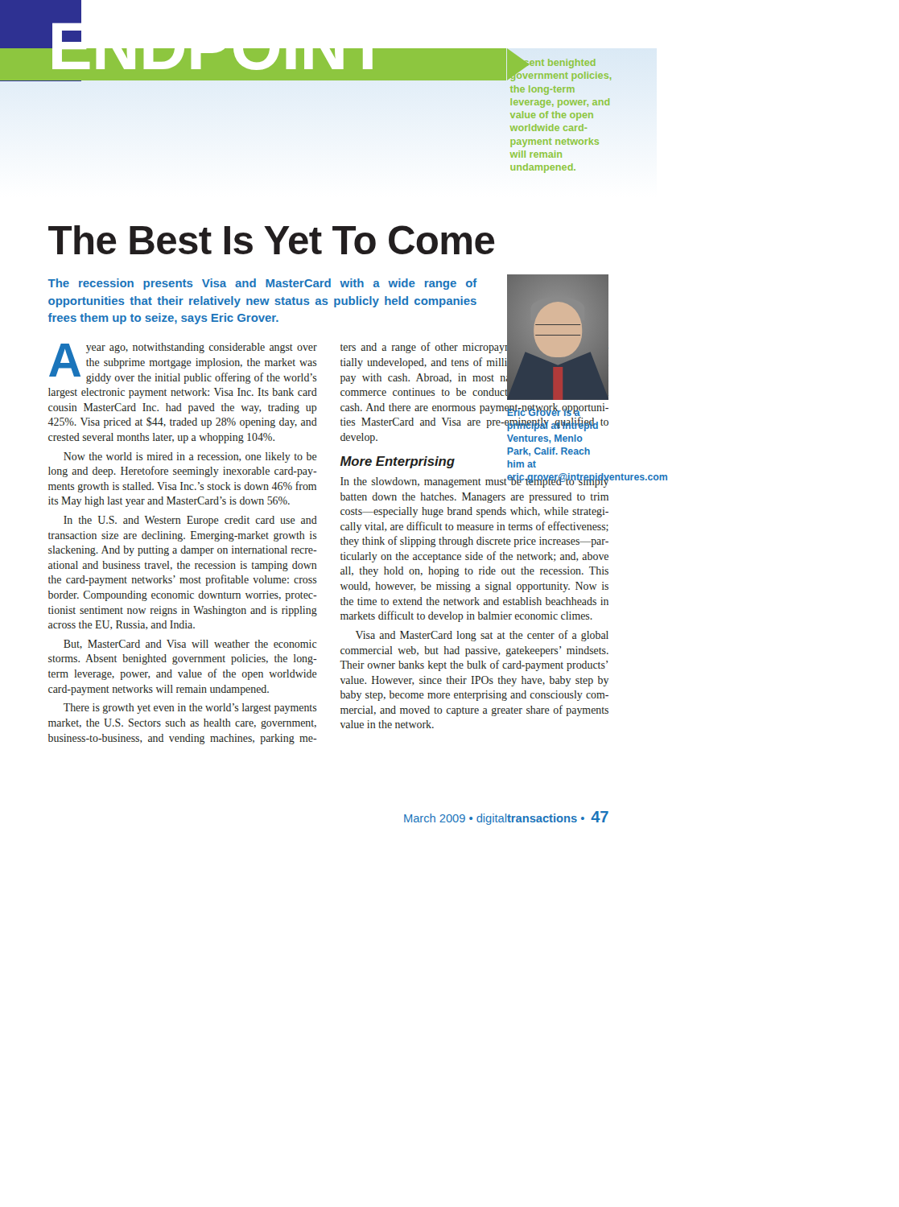ENDPOINT
Absent benighted government policies, the long-term leverage, power, and value of the open worldwide card-payment networks will remain undampened.
The Best Is Yet To Come
The recession presents Visa and MasterCard with a wide range of opportunities that their relatively new status as publicly held companies frees them up to seize, says Eric Grover.
Eric Grover is a principal at Intrepid Ventures, Menlo Park, Calif. Reach him at eric.grover@intrepidventures.com
Ayear ago, notwithstanding considerable angst over the subprime mortgage implosion, the market was giddy over the initial public offering of the world’s largest electronic payment network: Visa Inc. Its bank card cousin MasterCard Inc. had paved the way, trading up 425%. Visa priced at $44, traded up 28% opening day, and crested several months later, up a whopping 104%.
Now the world is mired in a recession, one likely to be long and deep. Heretofore seemingly inexorable card-payments growth is stalled. Visa Inc.’s stock is down 46% from its May high last year and MasterCard’s is down 56%.
In the U.S. and Western Europe credit card use and transaction size are declining. Emerging-market growth is slackening. And by putting a damper on international recreational and business travel, the recession is tamping down the card-payment networks’ most profitable volume: cross border. Compounding economic downturn worries, protectionist sentiment now reigns in Washington and is rippling across the EU, Russia, and India.
But, MasterCard and Visa will weather the economic storms. Absent benighted government policies, the long-term leverage, power, and value of the open worldwide card-payment networks will remain undampened.
There is growth yet even in the world’s largest payments market, the U.S. Sectors such as health care, government, business-to-business, and vending machines, parking meters and a range of other micropayments remain substantially undeveloped, and tens of millions of Americans still pay with cash. Abroad, in most national markets, retail commerce continues to be conducted almost entirely in cash. And there are enormous payment-network opportunities MasterCard and Visa are pre-eminently qualified to develop.
More Enterprising
In the slowdown, management must be tempted to simply batten down the hatches. Managers are pressured to trim costs—especially huge brand spends which, while strategically vital, are difficult to measure in terms of effectiveness; they think of slipping through discrete price increases—particularly on the acceptance side of the network; and, above all, they hold on, hoping to ride out the recession. This would, however, be missing a signal opportunity. Now is the time to extend the network and establish beachheads in markets difficult to develop in balmier economic climes.
Visa and MasterCard long sat at the center of a global commercial web, but had passive, gatekeepers’ mindsets. Their owner banks kept the bulk of card-payment products’ value. However, since their IPOs they have, baby step by baby step, become more enterprising and consciously commercial, and moved to capture a greater share of payments value in the network.
March 2009 • digital transactions • 47